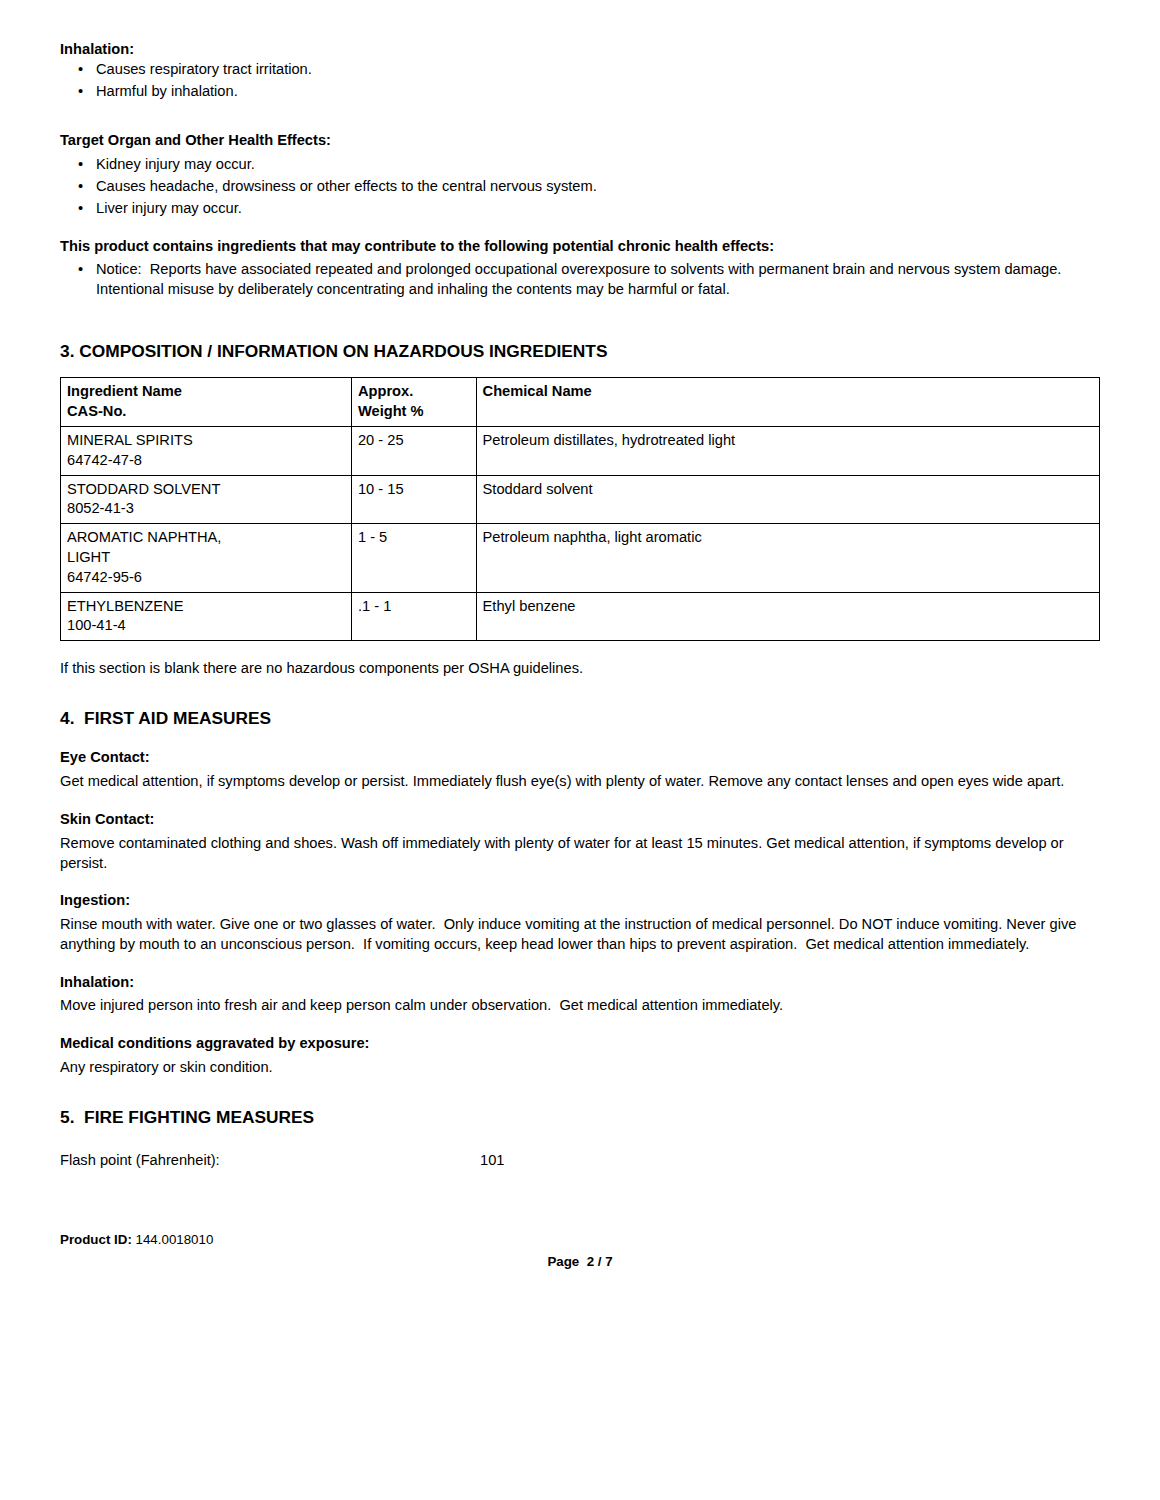Inhalation:
Causes respiratory tract irritation.
Harmful by inhalation.
Target Organ and Other Health Effects:
Kidney injury may occur.
Causes headache, drowsiness or other effects to the central nervous system.
Liver injury may occur.
This product contains ingredients that may contribute to the following potential chronic health effects:
Notice: Reports have associated repeated and prolonged occupational overexposure to solvents with permanent brain and nervous system damage. Intentional misuse by deliberately concentrating and inhaling the contents may be harmful or fatal.
3. COMPOSITION / INFORMATION ON HAZARDOUS INGREDIENTS
| Ingredient Name CAS-No. | Approx. Weight % | Chemical Name |
| --- | --- | --- |
| MINERAL SPIRITS 64742-47-8 | 20 - 25 | Petroleum distillates, hydrotreated light |
| STODDARD SOLVENT 8052-41-3 | 10 - 15 | Stoddard solvent |
| AROMATIC NAPHTHA, LIGHT 64742-95-6 | 1 - 5 | Petroleum naphtha, light aromatic |
| ETHYLBENZENE 100-41-4 | .1 - 1 | Ethyl benzene |
If this section is blank there are no hazardous components per OSHA guidelines.
4. FIRST AID MEASURES
Eye Contact:
Get medical attention, if symptoms develop or persist. Immediately flush eye(s) with plenty of water. Remove any contact lenses and open eyes wide apart.
Skin Contact:
Remove contaminated clothing and shoes. Wash off immediately with plenty of water for at least 15 minutes. Get medical attention, if symptoms develop or persist.
Ingestion:
Rinse mouth with water. Give one or two glasses of water. Only induce vomiting at the instruction of medical personnel. Do NOT induce vomiting. Never give anything by mouth to an unconscious person. If vomiting occurs, keep head lower than hips to prevent aspiration. Get medical attention immediately.
Inhalation:
Move injured person into fresh air and keep person calm under observation. Get medical attention immediately.
Medical conditions aggravated by exposure:
Any respiratory or skin condition.
5. FIRE FIGHTING MEASURES
Flash point (Fahrenheit):
101
Product ID: 144.0018010
Page 2 / 7